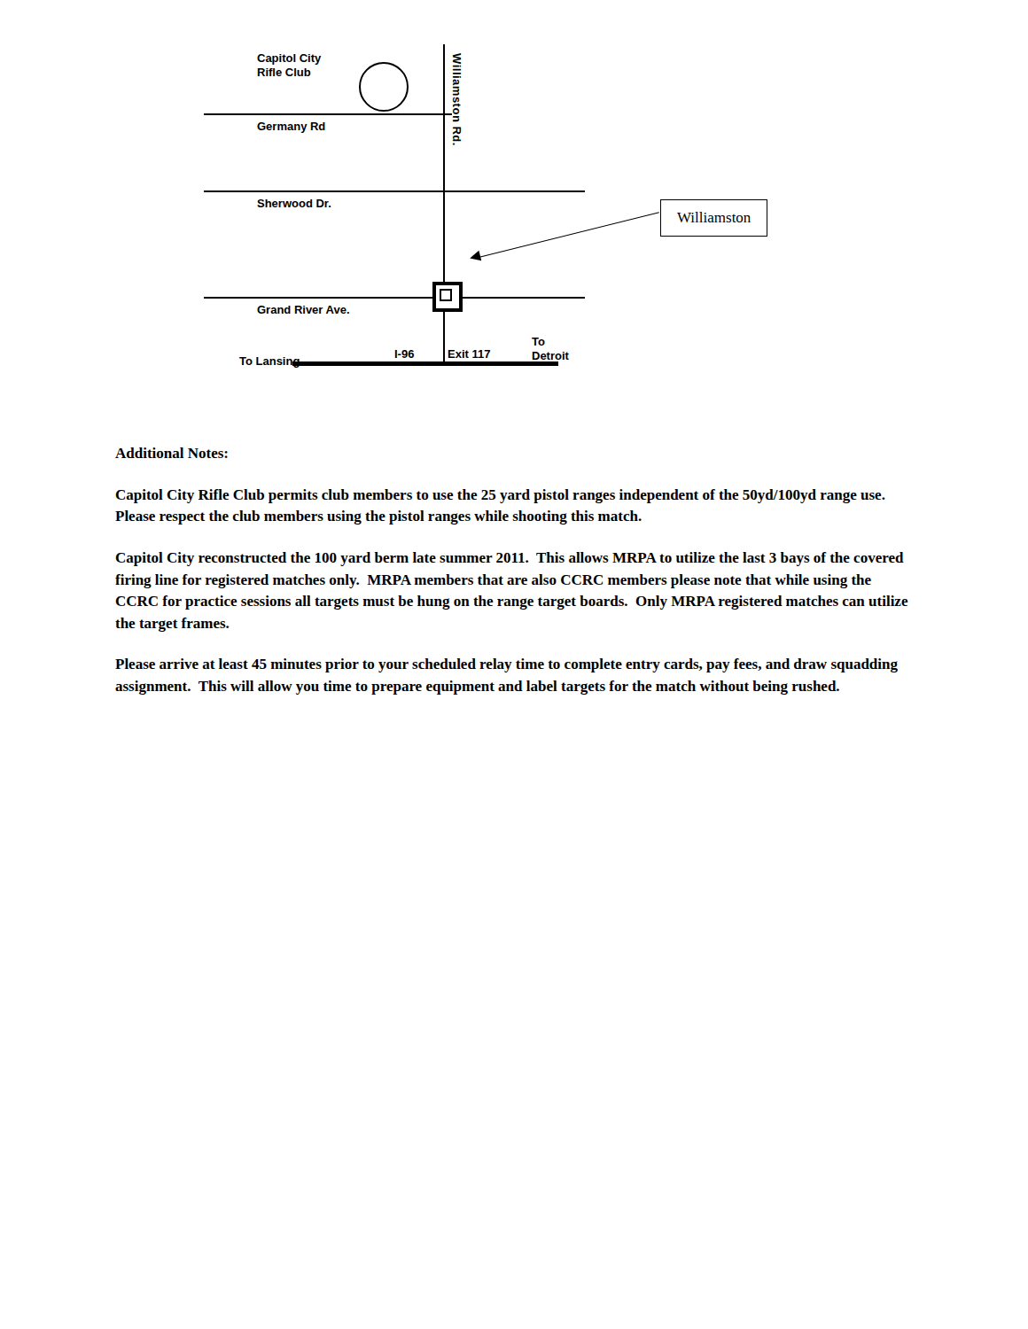Capitol City
Rifle Club
Germany Rd
Sherwood Dr.
Grand River Ave.
Williamston Rd.
To Lansing
I-96
Exit 117
To
Detroit
Williamston
Additional Notes:
Capitol City Rifle Club permits club members to use the 25 yard pistol ranges independent of the 50yd/100yd range use. Please respect the club members using the pistol ranges while shooting this match.
Capitol City reconstructed the 100 yard berm late summer 2011. This allows MRPA to utilize the last 3 bays of the covered firing line for registered matches only. MRPA members that are also CCRC members please note that while using the CCRC for practice sessions all targets must be hung on the range target boards. Only MRPA registered matches can utilize the target frames.
Please arrive at least 45 minutes prior to your scheduled relay time to complete entry cards, pay fees, and draw squadding assignment. This will allow you time to prepare equipment and label targets for the match without being rushed.